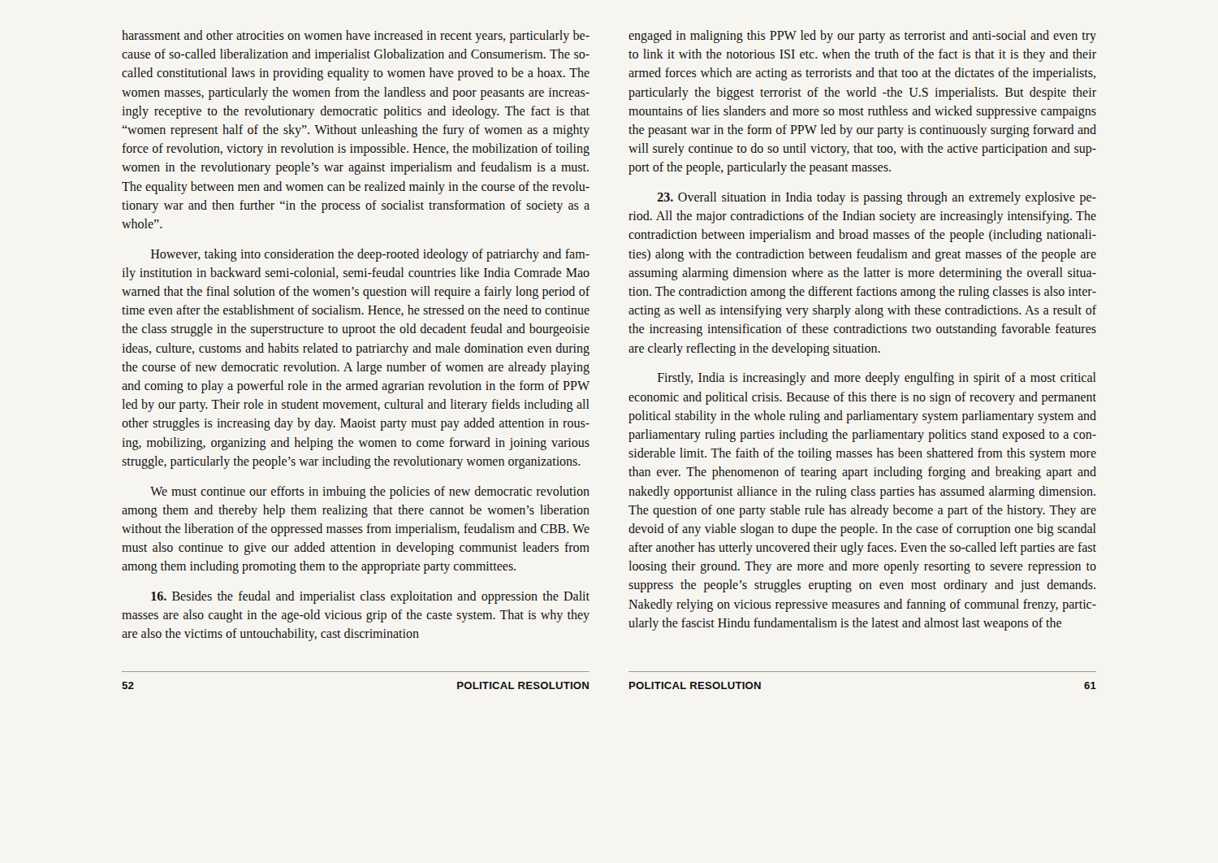harassment and other atrocities on women have increased in recent years, particularly because of so-called liberalization and imperialist Globalization and Consumerism. The so-called constitutional laws in providing equality to women have proved to be a hoax. The women masses, particularly the women from the landless and poor peasants are increasingly receptive to the revolutionary democratic politics and ideology. The fact is that “women represent half of the sky”. Without unleashing the fury of women as a mighty force of revolution, victory in revolution is impossible. Hence, the mobilization of toiling women in the revolutionary people’s war against imperialism and feudalism is a must. The equality between men and women can be realized mainly in the course of the revolutionary war and then further “in the process of socialist transformation of society as a whole”.
However, taking into consideration the deep-rooted ideology of patriarchy and family institution in backward semi-colonial, semi-feudal countries like India Comrade Mao warned that the final solution of the women’s question will require a fairly long period of time even after the establishment of socialism. Hence, he stressed on the need to continue the class struggle in the superstructure to uproot the old decadent feudal and bourgeoisie ideas, culture, customs and habits related to patriarchy and male domination even during the course of new democratic revolution. A large number of women are already playing and coming to play a powerful role in the armed agrarian revolution in the form of PPW led by our party. Their role in student movement, cultural and literary fields including all other struggles is increasing day by day. Maoist party must pay added attention in rousing, mobilizing, organizing and helping the women to come forward in joining various struggle, particularly the people’s war including the revolutionary women organizations.
We must continue our efforts in imbuing the policies of new democratic revolution among them and thereby help them realizing that there cannot be women’s liberation without the liberation of the oppressed masses from imperialism, feudalism and CBB. We must also continue to give our added attention in developing communist leaders from among them including promoting them to the appropriate party committees.
16. Besides the feudal and imperialist class exploitation and oppression the Dalit masses are also caught in the age-old vicious grip of the caste system. That is why they are also the victims of untouchability, cast discrimination
52 POLITICAL RESOLUTION
engaged in maligning this PPW led by our party as terrorist and anti-social and even try to link it with the notorious ISI etc. when the truth of the fact is that it is they and their armed forces which are acting as terrorists and that too at the dictates of the imperialists, particularly the biggest terrorist of the world -the U.S imperialists. But despite their mountains of lies slanders and more so most ruthless and wicked suppressive campaigns the peasant war in the form of PPW led by our party is continuously surging forward and will surely continue to do so until victory, that too, with the active participation and support of the people, particularly the peasant masses.
23. Overall situation in India today is passing through an extremely explosive period. All the major contradictions of the Indian society are increasingly intensifying. The contradiction between imperialism and broad masses of the people (including nationalities) along with the contradiction between feudalism and great masses of the people are assuming alarming dimension where as the latter is more determining the overall situation. The contradiction among the different factions among the ruling classes is also interacting as well as intensifying very sharply along with these contradictions. As a result of the increasing intensification of these contradictions two outstanding favorable features are clearly reflecting in the developing situation.
Firstly, India is increasingly and more deeply engulfing in spirit of a most critical economic and political crisis. Because of this there is no sign of recovery and permanent political stability in the whole ruling and parliamentary system parliamentary system and parliamentary ruling parties including the parliamentary politics stand exposed to a considerable limit. The faith of the toiling masses has been shattered from this system more than ever. The phenomenon of tearing apart including forging and breaking apart and nakedly opportunist alliance in the ruling class parties has assumed alarming dimension. The question of one party stable rule has already become a part of the history. They are devoid of any viable slogan to dupe the people. In the case of corruption one big scandal after another has utterly uncovered their ugly faces. Even the so-called left parties are fast loosing their ground. They are more and more openly resorting to severe repression to suppress the people’s struggles erupting on even most ordinary and just demands. Nakedly relying on vicious repressive measures and fanning of communal frenzy, particularly the fascist Hindu fundamentalism is the latest and almost last weapons of the
POLITICAL RESOLUTION 61